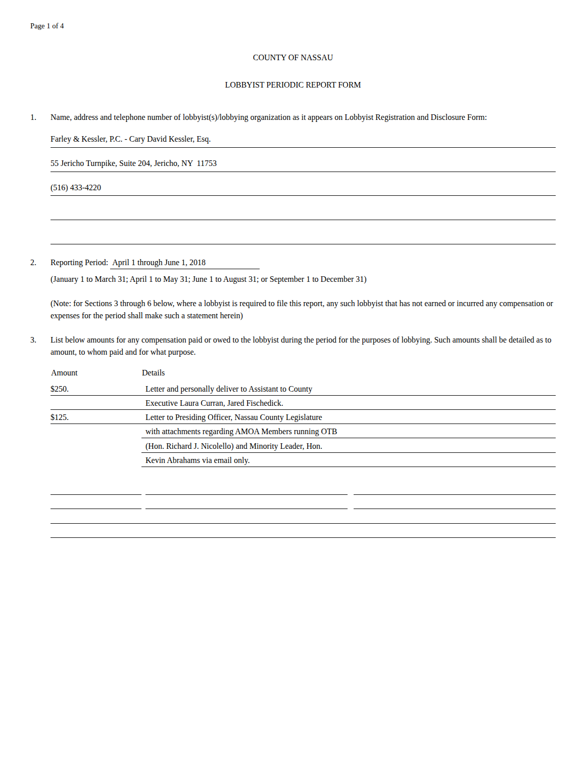Page 1 of 4
County of Nassau
Lobbyist Periodic Report Form
Name, address and telephone number of lobbyist(s)/lobbying organization as it appears on Lobbyist Registration and Disclosure Form:
Farley & Kessler, P.C. - Cary David Kessler, Esq.
55 Jericho Turnpike, Suite 204, Jericho, NY 11753
(516) 433-4220
Reporting Period: April 1 through June 1, 2018
(January 1 to March 31; April 1 to May 31; June 1 to August 31; or September 1 to December 31)
(Note: for Sections 3 through 6 below, where a lobbyist is required to file this report, any such lobbyist that has not earned or incurred any compensation or expenses for the period shall make such a statement herein)
List below amounts for any compensation paid or owed to the lobbyist during the period for the purposes of lobbying. Such amounts shall be detailed as to amount, to whom paid and for what purpose.
| Amount | Details |
| --- | --- |
| $250. | Letter and personally deliver to Assistant to County |
| | Executive Laura Curran, Jared Fischedick. |
| $125. | Letter to Presiding Officer, Nassau County Legislature |
| | with attachments regarding AMOA Members running OTB |
| | (Hon. Richard J. Nicolello) and Minority Leader, Hon. |
| | Kevin Abrahams via email only. |